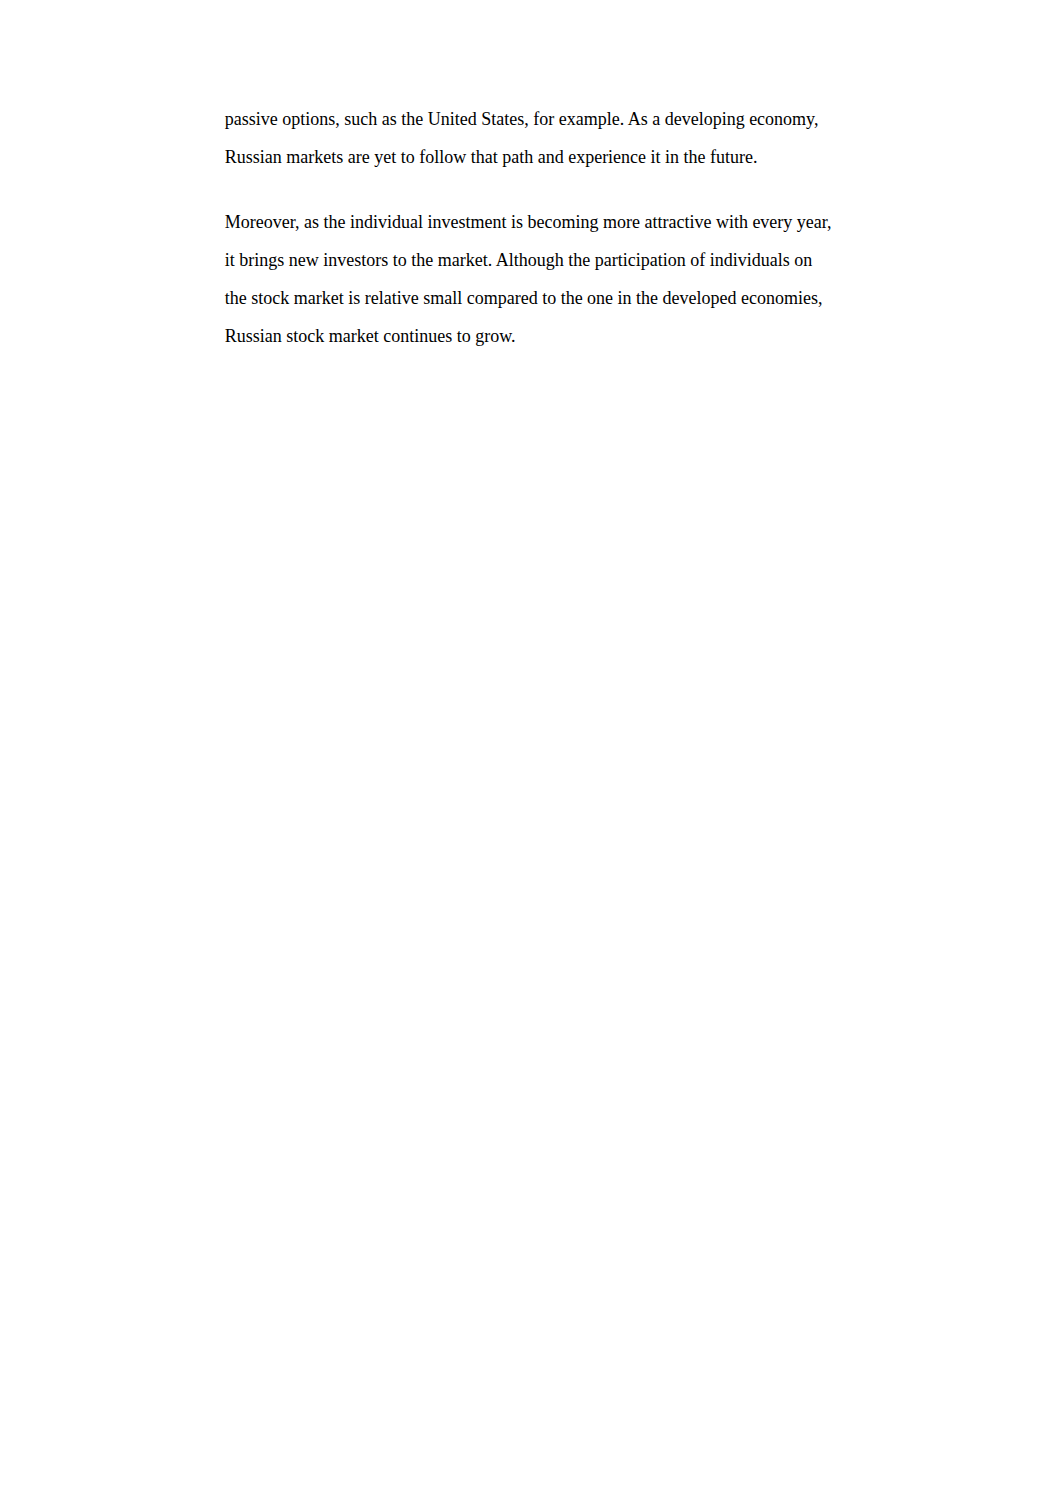passive options, such as the United States, for example. As a developing economy, Russian markets are yet to follow that path and experience it in the future.
Moreover, as the individual investment is becoming more attractive with every year, it brings new investors to the market. Although the participation of individuals on the stock market is relative small compared to the one in the developed economies, Russian stock market continues to grow.